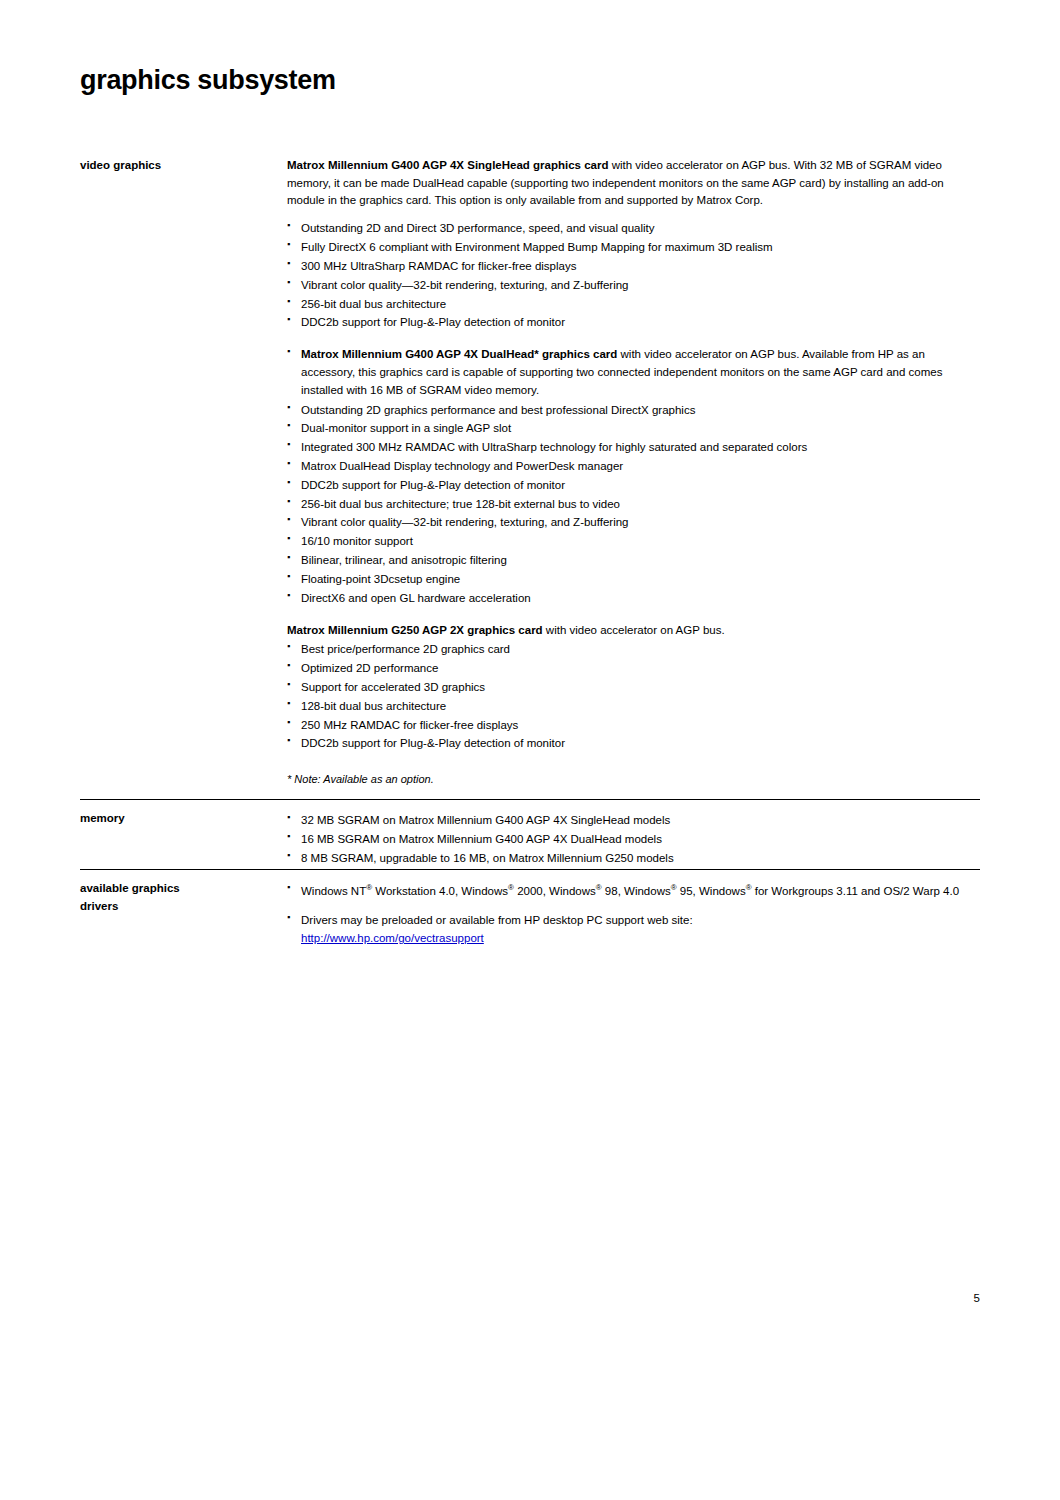graphics subsystem
| video graphics | Matrox Millennium G400 AGP 4X SingleHead graphics card with video accelerator on AGP bus. With 32 MB of SGRAM video memory, it can be made DualHead capable (supporting two independent monitors on the same AGP card) by installing an add-on module in the graphics card. This option is only available from and supported by Matrox Corp. Outstanding 2D and Direct 3D performance, speed, and visual quality Fully DirectX 6 compliant with Environment Mapped Bump Mapping for maximum 3D realism 300 MHz UltraSharp RAMDAC for flicker-free displays Vibrant color quality—32-bit rendering, texturing, and Z-buffering 256-bit dual bus architecture DDC2b support for Plug-&-Play detection of monitor Matrox Millennium G400 AGP 4X DualHead* graphics card with video accelerator on AGP bus. Available from HP as an accessory, this graphics card is capable of supporting two connected independent monitors on the same AGP card and comes installed with 16 MB of SGRAM video memory. Outstanding 2D graphics performance and best professional DirectX graphics Dual-monitor support in a single AGP slot Integrated 300 MHz RAMDAC with UltraSharp technology for highly saturated and separated colors Matrox DualHead Display technology and PowerDesk manager DDC2b support for Plug-&-Play detection of monitor 256-bit dual bus architecture; true 128-bit external bus to video Vibrant color quality—32-bit rendering, texturing, and Z-buffering 16/10 monitor support Bilinear, trilinear, and anisotropic filtering Floating-point 3Dcsetup engine DirectX6 and open GL hardware acceleration Matrox Millennium G250 AGP 2X graphics card with video accelerator on AGP bus. Best price/performance 2D graphics card Optimized 2D performance Support for accelerated 3D graphics 128-bit dual bus architecture 250 MHz RAMDAC for flicker-free displays DDC2b support for Plug-&-Play detection of monitor * Note: Available as an option. |
| memory | 32 MB SGRAM on Matrox Millennium G400 AGP 4X SingleHead models 16 MB SGRAM on Matrox Millennium G400 AGP 4X DualHead models 8 MB SGRAM, upgradable to 16 MB, on Matrox Millennium G250 models |
| available graphics drivers | Windows NT ® Workstation 4.0, Windows ® 2000, Windows ® 98, Windows ® 95, Windows ® for Workgroups 3.11 and OS/2 Warp 4.0 Drivers may be preloaded or available from HP desktop PC support web site: http://www.hp.com/go/vectrasupport |
5